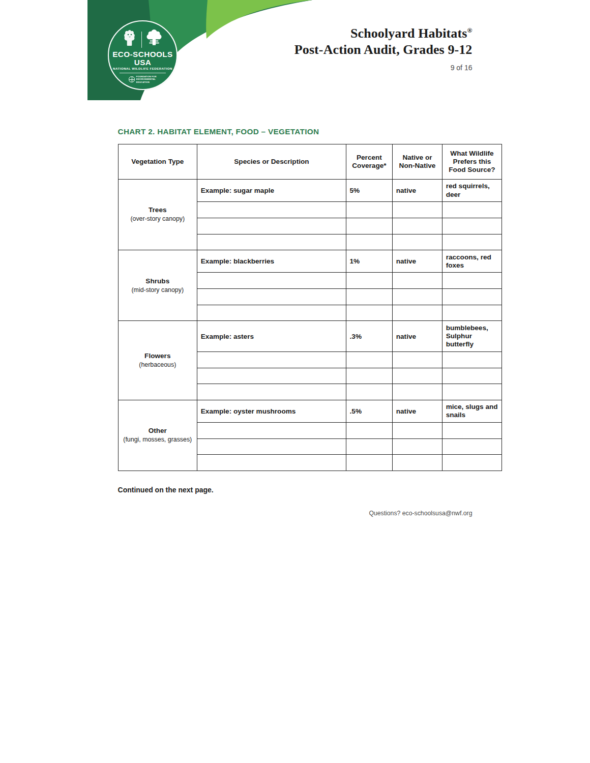ECO-SCHOOLS USA
NATIONAL WILDLIFE FEDERATION
FOUNDATION FOR
ENVIRONMENTAL
EDUCATION
Schoolyard Habitats®
Post-Action Audit, Grades 9-12
9 of 16
CHART 2. HABITAT ELEMENT, FOOD – VEGETATION
| Vegetation Type | Species or Description | Percent Coverage* | Native or Non-Native | What Wildlife Prefers this Food Source? |
| --- | --- | --- | --- | --- |
| Trees (over-story canopy) | Example: sugar maple | 5% | native | red squirrels, deer |
| Shrubs (mid-story canopy) | Example: blackberries | 1% | native | raccoons, red foxes |
| Flowers (herbaceous) | Example: asters | .3% | native | bumblebees, Sulphur butterfly |
| Other (fungi, mosses, grasses) | Example: oyster mushrooms | .5% | native | mice, slugs and snails |
Continued on the next page.
Questions? eco-schoolsusa@nwf.org